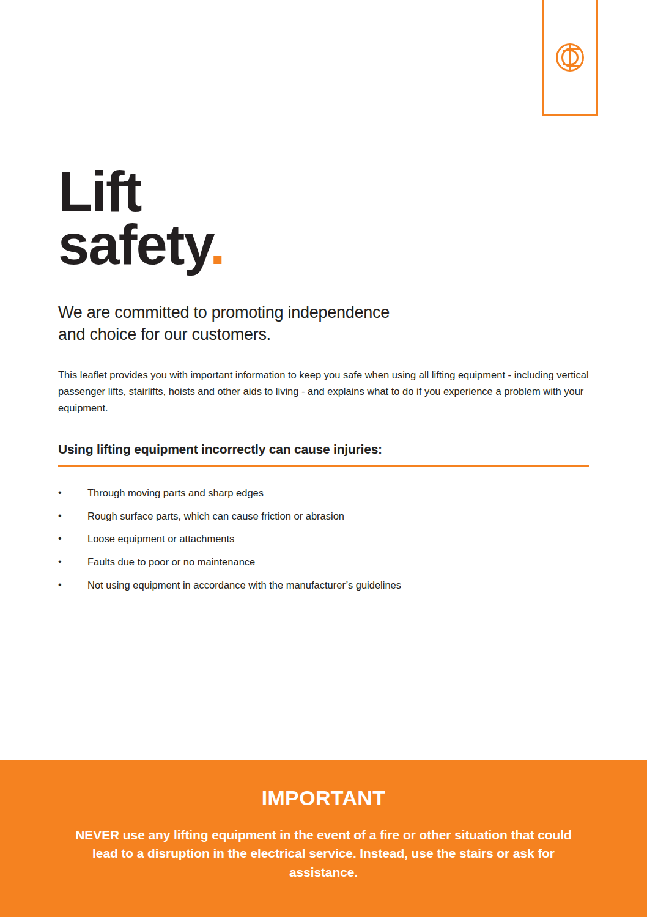Lift
safety.
We are committed to promoting independence
and choice for our customers.
This leaflet provides you with important information to keep you safe when using all lifting equipment - including vertical passenger lifts, stairlifts, hoists and other aids to living - and explains what to do if you experience a problem with your equipment.
Using lifting equipment incorrectly can cause injuries:
Through moving parts and sharp edges
Rough surface parts, which can cause friction or abrasion
Loose equipment or attachments
Faults due to poor or no maintenance
Not using equipment in accordance with the manufacturer’s guidelines
IMPORTANT
NEVER use any lifting equipment in the event of a fire or other situation that could lead to a disruption in the electrical service. Instead, use the stairs or ask for assistance.